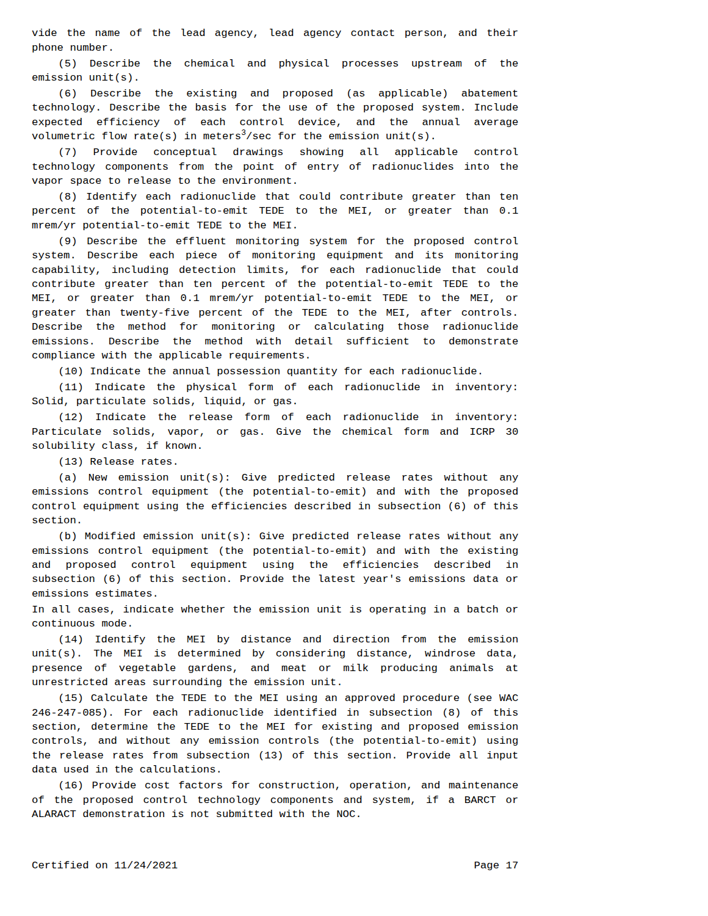vide the name of the lead agency, lead agency contact person, and their phone number.
(5) Describe the chemical and physical processes upstream of the emission unit(s).
(6) Describe the existing and proposed (as applicable) abatement technology. Describe the basis for the use of the proposed system. Include expected efficiency of each control device, and the annual average volumetric flow rate(s) in meters3/sec for the emission unit(s).
(7) Provide conceptual drawings showing all applicable control technology components from the point of entry of radionuclides into the vapor space to release to the environment.
(8) Identify each radionuclide that could contribute greater than ten percent of the potential-to-emit TEDE to the MEI, or greater than 0.1 mrem/yr potential-to-emit TEDE to the MEI.
(9) Describe the effluent monitoring system for the proposed control system. Describe each piece of monitoring equipment and its monitoring capability, including detection limits, for each radionuclide that could contribute greater than ten percent of the potential-to-emit TEDE to the MEI, or greater than 0.1 mrem/yr potential-to-emit TEDE to the MEI, or greater than twenty-five percent of the TEDE to the MEI, after controls. Describe the method for monitoring or calculating those radionuclide emissions. Describe the method with detail sufficient to demonstrate compliance with the applicable requirements.
(10) Indicate the annual possession quantity for each radionuclide.
(11) Indicate the physical form of each radionuclide in inventory: Solid, particulate solids, liquid, or gas.
(12) Indicate the release form of each radionuclide in inventory: Particulate solids, vapor, or gas. Give the chemical form and ICRP 30 solubility class, if known.
(13) Release rates.
(a) New emission unit(s): Give predicted release rates without any emissions control equipment (the potential-to-emit) and with the proposed control equipment using the efficiencies described in subsection (6) of this section.
(b) Modified emission unit(s): Give predicted release rates without any emissions control equipment (the potential-to-emit) and with the existing and proposed control equipment using the efficiencies described in subsection (6) of this section. Provide the latest year's emissions data or emissions estimates.
In all cases, indicate whether the emission unit is operating in a batch or continuous mode.
(14) Identify the MEI by distance and direction from the emission unit(s). The MEI is determined by considering distance, windrose data, presence of vegetable gardens, and meat or milk producing animals at unrestricted areas surrounding the emission unit.
(15) Calculate the TEDE to the MEI using an approved procedure (see WAC 246-247-085). For each radionuclide identified in subsection (8) of this section, determine the TEDE to the MEI for existing and proposed emission controls, and without any emission controls (the potential-to-emit) using the release rates from subsection (13) of this section. Provide all input data used in the calculations.
(16) Provide cost factors for construction, operation, and maintenance of the proposed control technology components and system, if a BARCT or ALARACT demonstration is not submitted with the NOC.
Certified on 11/24/2021 Page 17